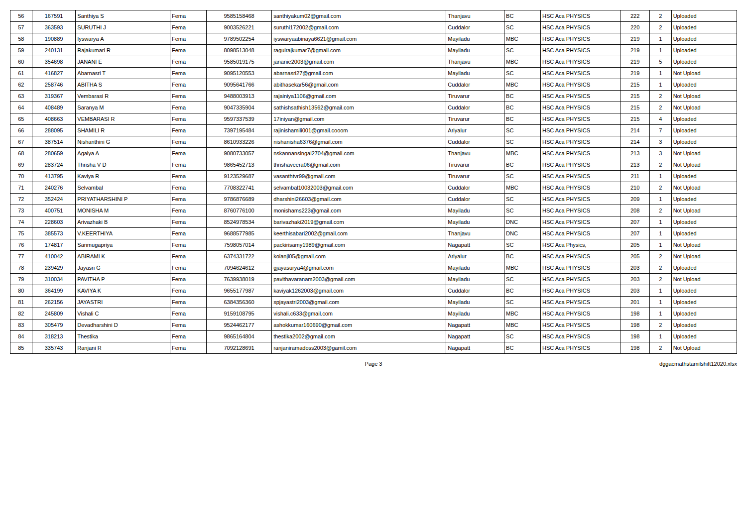| 56 | 167591 | Santhiya S | Fema | 9585158468 | santhiyakum02@gmail.com | Thanjavu | BC | HSC Aca PHYSICS | 222 | 2 | Uploaded |
| 57 | 363593 | SURUTHI J | Fema | 9003526221 | suruthi172002@gmail.com | Cuddalor | SC | HSC Aca PHYSICS | 220 | 2 | Uploaded |
| 58 | 190889 | Iyswarya A | Fema | 9789502254 | iyswaryaabinaya6621@gmail.com | Mayiladu | MBC | HSC Aca PHYSICS | 219 | 1 | Uploaded |
| 59 | 240131 | Rajakumari R | Fema | 8098513048 | ragulrajkumar7@gmail.com | Mayiladu | SC | HSC Aca PHYSICS | 219 | 1 | Uploaded |
| 60 | 354698 | JANANI E | Fema | 9585019175 | jananie2003@gmail.com | Thanjavu | MBC | HSC Aca PHYSICS | 219 | 5 | Uploaded |
| 61 | 416827 | Abarnasri T | Fema | 9095120553 | abarnasri27@gmail.com | Mayiladu | SC | HSC Aca PHYSICS | 219 | 1 | Not Upload |
| 62 | 258746 | ABITHA S | Fema | 9095641766 | abithasekar56@gmail.com | Cuddalor | MBC | HSC Aca PHYSICS | 215 | 1 | Uploaded |
| 63 | 319367 | Vembarasi R | Fema | 9488003913 | rajainiya1106@gmail.com | Tiruvarur | BC | HSC Aca PHYSICS | 215 | 2 | Not Upload |
| 64 | 408489 | Saranya M | Fema | 9047335904 | sathishsathish13562@gmail.com | Cuddalor | BC | HSC Aca PHYSICS | 215 | 2 | Not Upload |
| 65 | 408663 | VEMBARASI R | Fema | 9597337539 | 17iniyan@gmail.com | Tiruvarur | BC | HSC Aca PHYSICS | 215 | 4 | Uploaded |
| 66 | 288095 | SHAMILI R | Fema | 7397195484 | rajinishamili001@gmail.cooom | Ariyalur | SC | HSC Aca PHYSICS | 214 | 7 | Uploaded |
| 67 | 387514 | Nishanthini G | Fema | 8610933226 | nishanisha6376@gmail.com | Cuddalor | SC | HSC Aca PHYSICS | 214 | 3 | Uploaded |
| 68 | 280659 | Agalya A | Fema | 9080733057 | nskannansingai2704@gmail.com | Thanjavu | MBC | HSC Aca PHYSICS | 213 | 3 | Not Upload |
| 69 | 283724 | Thrisha V D | Fema | 9865452713 | thrishaveera06@gmail.com | Tiruvarur | BC | HSC Aca PHYSICS | 213 | 2 | Not Upload |
| 70 | 413795 | Kaviya R | Fema | 9123529687 | vasanthtvr99@gmail.com | Tiruvarur | SC | HSC Aca PHYSICS | 211 | 1 | Uploaded |
| 71 | 240276 | Selvambal | Fema | 7708322741 | selvambal10032003@gmail.com | Cuddalor | MBC | HSC Aca PHYSICS | 210 | 2 | Not Upload |
| 72 | 352424 | PRIYATHARSHINI P | Fema | 9786876689 | dharshini26603@gmail.com | Cuddalor | SC | HSC Aca PHYSICS | 209 | 1 | Uploaded |
| 73 | 400751 | MONISHA M | Fema | 8760776100 | monishams223@gmail.com | Mayiladu | SC | HSC Aca PHYSICS | 208 | 2 | Not Upload |
| 74 | 228603 | Arivazhaki B | Fema | 8524978534 | barivazhaki2019@gmail.com | Mayiladu | DNC | HSC Aca PHYSICS | 207 | 1 | Uploaded |
| 75 | 385573 | V.KEERTHIYA | Fema | 9688577985 | keerthisabari2002@gmail.com | Thanjavu | DNC | HSC Aca PHYSICS | 207 | 1 | Uploaded |
| 76 | 174817 | Sanmugapriya | Fema | 7598057014 | packirisamy1989@gmail.com | Nagapatt | SC | HSC Aca Physics, | 205 | 1 | Not Upload |
| 77 | 410042 | ABIRAMI K | Fema | 6374331722 | kolanji05@gmail.com | Ariyalur | BC | HSC Aca PHYSICS | 205 | 2 | Not Upload |
| 78 | 239429 | Jayasri G | Fema | 7094624612 | gjayasurya4@gmail.com | Mayiladu | MBC | HSC Aca PHYSICS | 203 | 2 | Uploaded |
| 79 | 310034 | PAVITHA P | Fema | 7639938019 | pavithavaranam2003@gmail.com | Mayiladu | SC | HSC Aca PHYSICS | 203 | 2 | Not Upload |
| 80 | 364199 | KAVIYA K | Fema | 9655177987 | kaviyak1262003@gmail.com | Cuddalor | BC | HSC Aca PHYSICS | 203 | 1 | Uploaded |
| 81 | 262156 | JAYASTRI | Fema | 6384356360 | spjayastri2003@gmail.com | Mayiladu | SC | HSC Aca PHYSICS | 201 | 1 | Uploaded |
| 82 | 245809 | Vishali C | Fema | 9159108795 | vishali.c633@gmail.com | Mayiladu | MBC | HSC Aca PHYSICS | 198 | 1 | Uploaded |
| 83 | 305479 | Devadharshini D | Fema | 9524462177 | ashokkumar160690@gmail.com | Nagapatt | MBC | HSC Aca PHYSICS | 198 | 2 | Uploaded |
| 84 | 318213 | Thestika | Fema | 9865164804 | thestika2002@gmail.com | Nagapatt | SC | HSC Aca PHYSICS | 198 | 1 | Uploaded |
| 85 | 335743 | Ranjani R | Fema | 7092128691 | ranjaniramadoss2003@gamil.com | Nagapatt | BC | HSC Aca PHYSICS | 198 | 2 | Not Upload |
Page 3
dggacmathstamilshift12020.xlsx